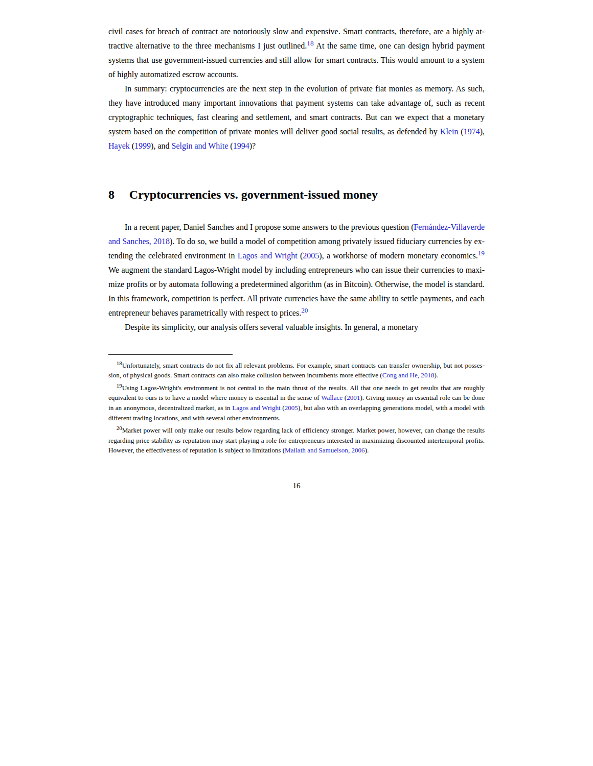civil cases for breach of contract are notoriously slow and expensive. Smart contracts, therefore, are a highly attractive alternative to the three mechanisms I just outlined.18 At the same time, one can design hybrid payment systems that use government-issued currencies and still allow for smart contracts. This would amount to a system of highly automatized escrow accounts.
In summary: cryptocurrencies are the next step in the evolution of private fiat monies as memory. As such, they have introduced many important innovations that payment systems can take advantage of, such as recent cryptographic techniques, fast clearing and settlement, and smart contracts. But can we expect that a monetary system based on the competition of private monies will deliver good social results, as defended by Klein (1974), Hayek (1999), and Selgin and White (1994)?
8 Cryptocurrencies vs. government-issued money
In a recent paper, Daniel Sanches and I propose some answers to the previous question (Fernández-Villaverde and Sanches, 2018). To do so, we build a model of competition among privately issued fiduciary currencies by extending the celebrated environment in Lagos and Wright (2005), a workhorse of modern monetary economics.19 We augment the standard Lagos-Wright model by including entrepreneurs who can issue their currencies to maximize profits or by automata following a predetermined algorithm (as in Bitcoin). Otherwise, the model is standard. In this framework, competition is perfect. All private currencies have the same ability to settle payments, and each entrepreneur behaves parametrically with respect to prices.20
Despite its simplicity, our analysis offers several valuable insights. In general, a monetary
18Unfortunately, smart contracts do not fix all relevant problems. For example, smart contracts can transfer ownership, but not possession, of physical goods. Smart contracts can also make collusion between incumbents more effective (Cong and He, 2018).
19Using Lagos-Wright's environment is not central to the main thrust of the results. All that one needs to get results that are roughly equivalent to ours is to have a model where money is essential in the sense of Wallace (2001). Giving money an essential role can be done in an anonymous, decentralized market, as in Lagos and Wright (2005), but also with an overlapping generations model, with a model with different trading locations, and with several other environments.
20Market power will only make our results below regarding lack of efficiency stronger. Market power, however, can change the results regarding price stability as reputation may start playing a role for entrepreneurs interested in maximizing discounted intertemporal profits. However, the effectiveness of reputation is subject to limitations (Mailath and Samuelson, 2006).
16